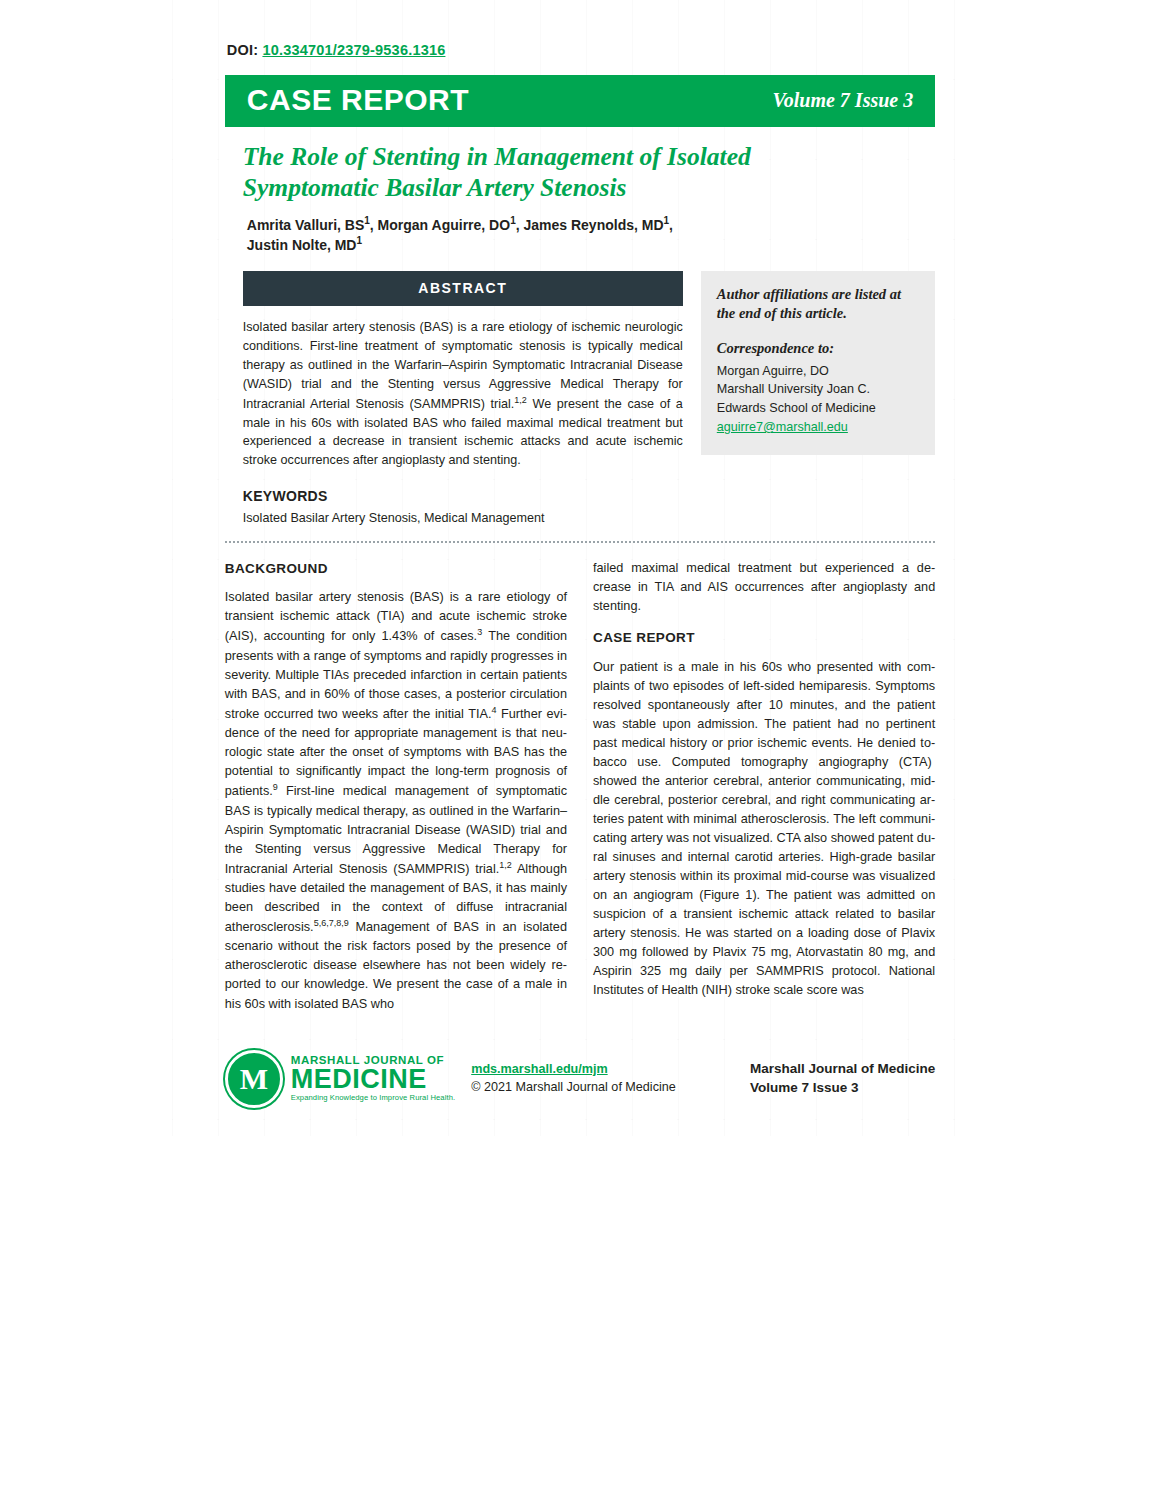DOI: 10.334701/2379-9536.1316
CASE REPORT
Volume 7 Issue 3
The Role of Stenting in Management of Isolated Symptomatic Basilar Artery Stenosis
Amrita Valluri, BS1, Morgan Aguirre, DO1, James Reynolds, MD1,
Justin Nolte, MD1
ABSTRACT
Isolated basilar artery stenosis (BAS) is a rare etiology of ischemic neurologic conditions. First-line treatment of symptomatic stenosis is typically medical therapy as outlined in the Warfarin–Aspirin Symptomatic Intracranial Disease (WASID) trial and the Stenting versus Aggressive Medical Therapy for Intracranial Arterial Stenosis (SAMMPRIS) trial.1,2 We present the case of a male in his 60s with isolated BAS who failed maximal medical treatment but experienced a decrease in transient ischemic attacks and acute ischemic stroke occurrences after angioplasty and stenting.
KEYWORDS
Isolated Basilar Artery Stenosis, Medical Management
Author affiliations are listed at the end of this article.
Correspondence to:
Morgan Aguirre, DO
Marshall University Joan C. Edwards School of Medicine
aguirre7@marshall.edu
BACKGROUND
Isolated basilar artery stenosis (BAS) is a rare etiology of transient ischemic attack (TIA) and acute ischemic stroke (AIS), accounting for only 1.43% of cases.3 The condition presents with a range of symptoms and rapidly progresses in severity. Multiple TIAs preceded infarction in certain patients with BAS, and in 60% of those cases, a posterior circulation stroke occurred two weeks after the initial TIA.4 Further evidence of the need for appropriate management is that neurologic state after the onset of symptoms with BAS has the potential to significantly impact the long-term prognosis of patients.9 First-line medical management of symptomatic BAS is typically medical therapy, as outlined in the Warfarin–Aspirin Symptomatic Intracranial Disease (WASID) trial and the Stenting versus Aggressive Medical Therapy for Intracranial Arterial Stenosis (SAMMPRIS) trial.1,2 Although studies have detailed the management of BAS, it has mainly been described in the context of diffuse intracranial atherosclerosis.5,6,7,8,9 Management of BAS in an isolated scenario without the risk factors posed by the presence of atherosclerotic disease elsewhere has not been widely reported to our knowledge. We present the case of a male in his 60s with isolated BAS who
failed maximal medical treatment but experienced a decrease in TIA and AIS occurrences after angioplasty and stenting.
CASE REPORT
Our patient is a male in his 60s who presented with complaints of two episodes of left-sided hemiparesis. Symptoms resolved spontaneously after 10 minutes, and the patient was stable upon admission. The patient had no pertinent past medical history or prior ischemic events. He denied tobacco use. Computed tomography angiography (CTA) showed the anterior cerebral, anterior communicating, middle cerebral, posterior cerebral, and right communicating arteries patent with minimal atherosclerosis. The left communicating artery was not visualized. CTA also showed patent dural sinuses and internal carotid arteries. High-grade basilar artery stenosis within its proximal mid-course was visualized on an angiogram (Figure 1). The patient was admitted on suspicion of a transient ischemic attack related to basilar artery stenosis. He was started on a loading dose of Plavix 300 mg followed by Plavix 75 mg, Atorvastatin 80 mg, and Aspirin 325 mg daily per SAMMPRIS protocol. National Institutes of Health (NIH) stroke scale score was
M
MARSHALL JOURNAL OF
MEDICINE
Expanding Knowledge to Improve Rural Health.
mds.marshall.edu/mjm
© 2021 Marshall Journal of Medicine
Marshall Journal of Medicine
Volume 7 Issue 3